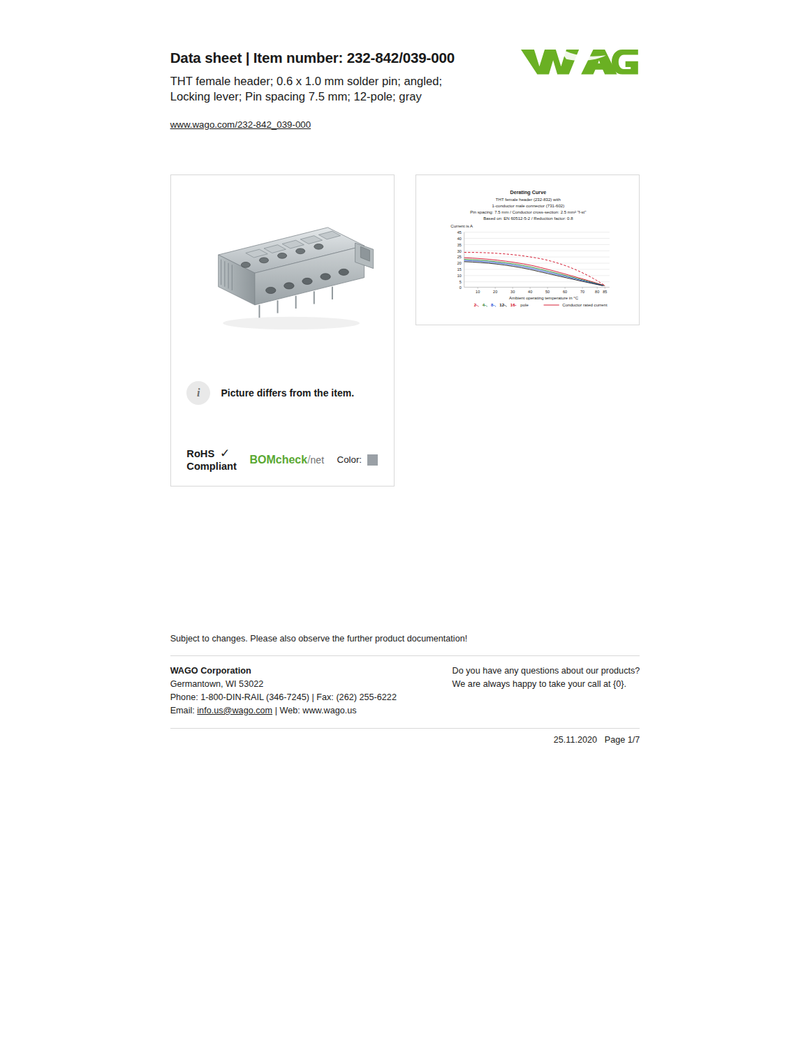Data sheet | Item number: 232-842/039-000
THT female header; 0.6 x 1.0 mm solder pin; angled; Locking lever; Pin spacing 7.5 mm; 12-pole; gray
www.wago.com/232-842_039-000
WAGO
Angled THT female header, 12-pole, gray
i Picture differs from the item.
RoHS✓
Compliant
BOMcheck/net
Color:
Derating Curve Derating Curve THT female header (232-832) with 1-conductor male connector (731-602) Pin spacing: 7.5 mm / Conductor cross-section: 2.5 mm² "f-st" Based on: EN 60512-5-2 / Reduction factor: 0.8 Current is A 45 40 35 30 25 20 15 10 5 0 10 20 30 40 50 60 70 80 85 Ambient operating temperature in °C 2-, 4-, 8-, 12-, 16- pole Conductor rated current
Subject to changes. Please also observe the further product documentation!
WAGO Corporation
Germantown, WI 53022
Phone: 1-800-DIN-RAIL (346-7245) | Fax: (262) 255-6222
Email: info.us@wago.com | Web: www.wago.us
Do you have any questions about our products?
We are always happy to take your call at {0}.
25.11.2020 Page 1/7